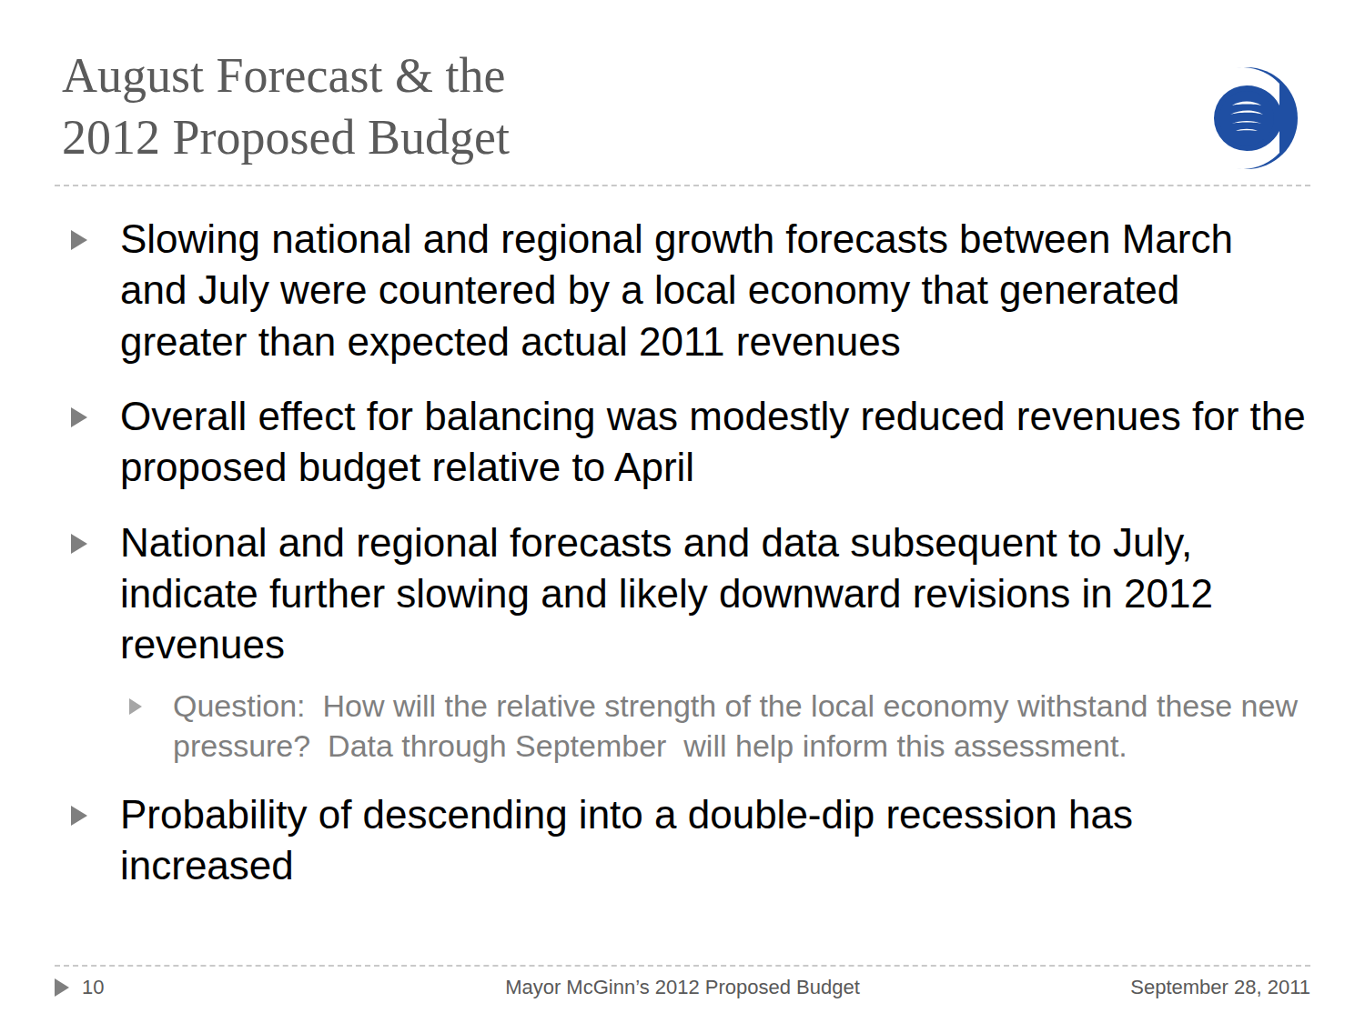August Forecast & the
2012 Proposed Budget
Slowing national and regional growth forecasts between March and July were countered by a local economy that generated greater than expected actual 2011 revenues
Overall effect for balancing was modestly reduced revenues for the proposed budget relative to April
National and regional forecasts and data subsequent to July, indicate further slowing and likely downward revisions in 2012 revenues
Question: How will the relative strength of the local economy withstand these new pressure? Data through September will help inform this assessment.
Probability of descending into a double-dip recession has increased
10
Mayor McGinn’s 2012 Proposed Budget
September 28, 2011